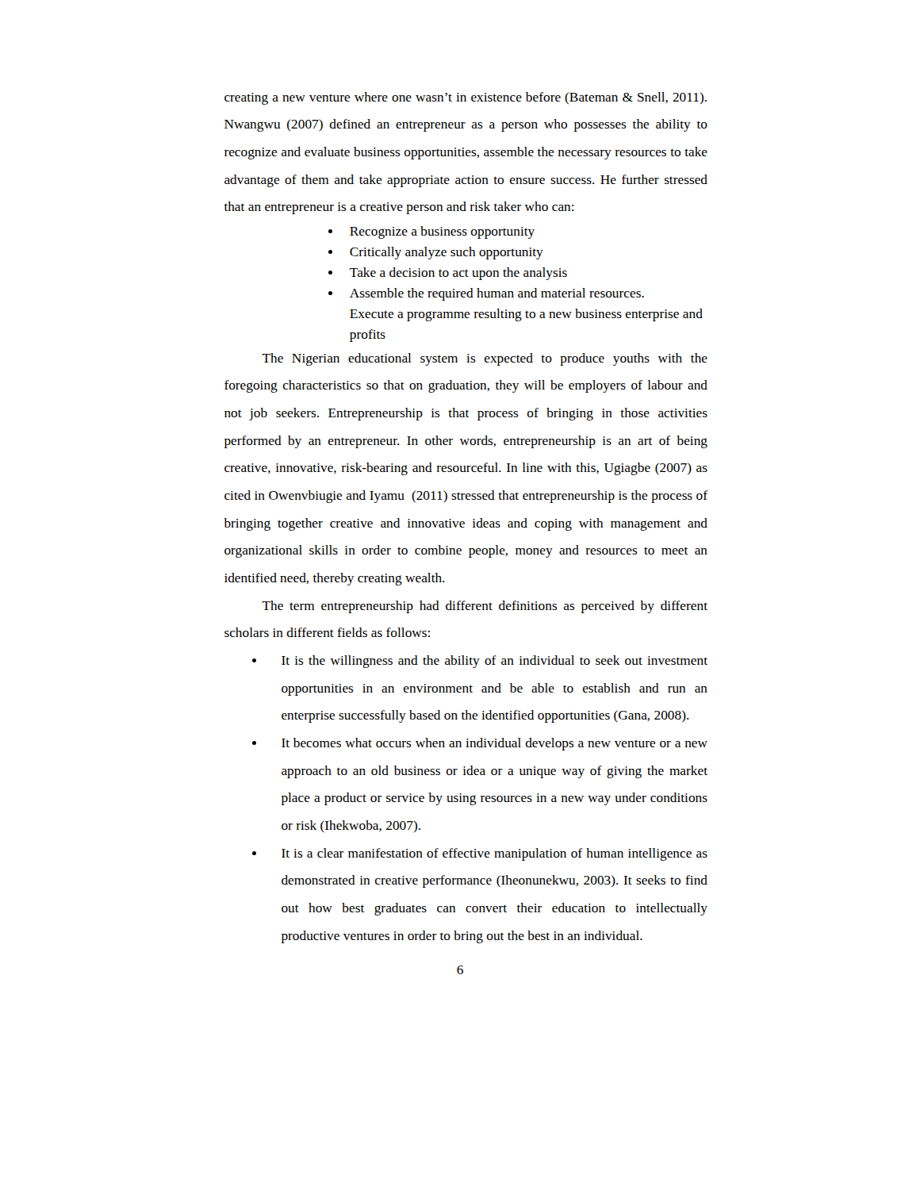creating a new venture where one wasn’t in existence before (Bateman & Snell, 2011). Nwangwu (2007) defined an entrepreneur as a person who possesses the ability to recognize and evaluate business opportunities, assemble the necessary resources to take advantage of them and take appropriate action to ensure success. He further stressed that an entrepreneur is a creative person and risk taker who can:
Recognize a business opportunity
Critically analyze such opportunity
Take a decision to act upon the analysis
Assemble the required human and material resources.
Execute a programme resulting to a new business enterprise and profits
The Nigerian educational system is expected to produce youths with the foregoing characteristics so that on graduation, they will be employers of labour and not job seekers. Entrepreneurship is that process of bringing in those activities performed by an entrepreneur. In other words, entrepreneurship is an art of being creative, innovative, risk-bearing and resourceful. In line with this, Ugiagbe (2007) as cited in Owenvbiugie and Iyamu (2011) stressed that entrepreneurship is the process of bringing together creative and innovative ideas and coping with management and organizational skills in order to combine people, money and resources to meet an identified need, thereby creating wealth.
The term entrepreneurship had different definitions as perceived by different scholars in different fields as follows:
It is the willingness and the ability of an individual to seek out investment opportunities in an environment and be able to establish and run an enterprise successfully based on the identified opportunities (Gana, 2008).
It becomes what occurs when an individual develops a new venture or a new approach to an old business or idea or a unique way of giving the market place a product or service by using resources in a new way under conditions or risk (Ihekwoba, 2007).
It is a clear manifestation of effective manipulation of human intelligence as demonstrated in creative performance (Iheonunekwu, 2003). It seeks to find out how best graduates can convert their education to intellectually productive ventures in order to bring out the best in an individual.
6